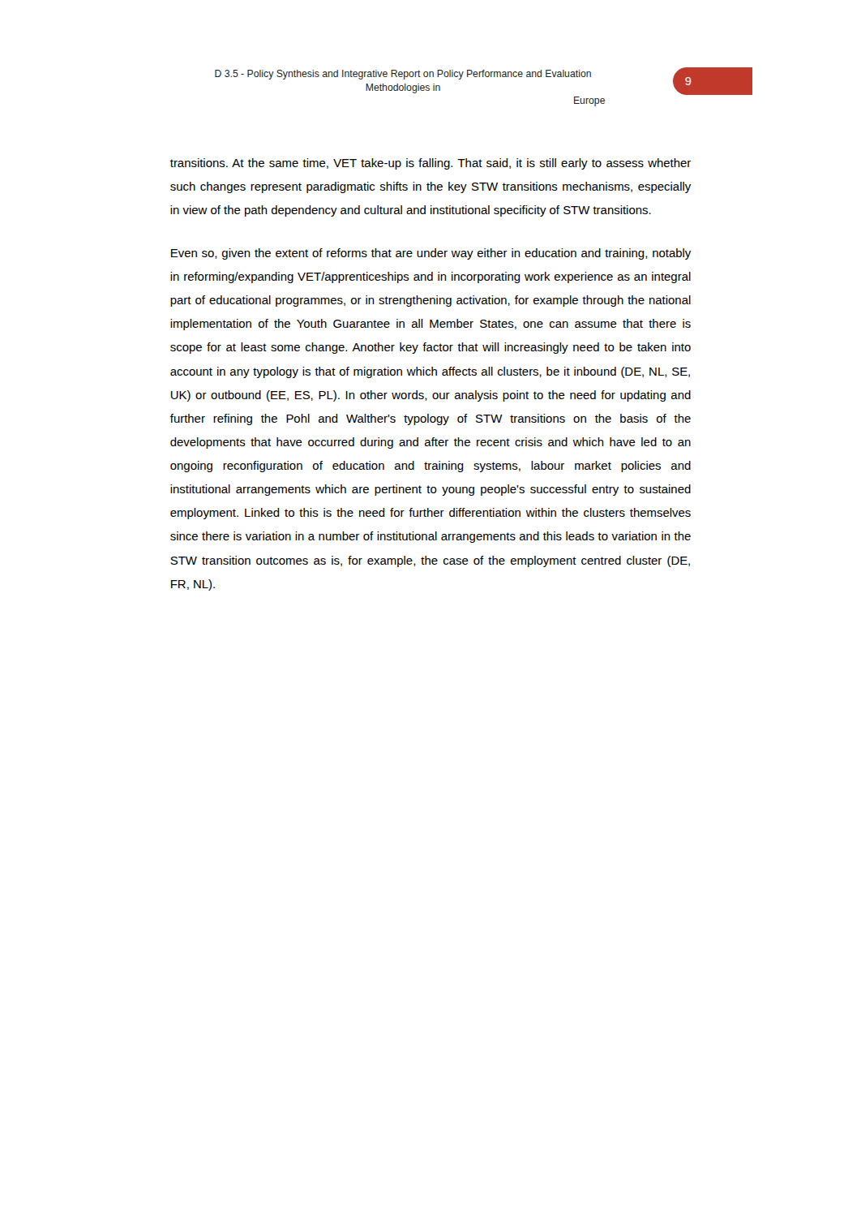D 3.5 - Policy Synthesis and Integrative Report on Policy Performance and Evaluation Methodologies in Europe
9
transitions. At the same time, VET take-up is falling. That said, it is still early to assess whether such changes represent paradigmatic shifts in the key STW transitions mechanisms, especially in view of the path dependency and cultural and institutional specificity of STW transitions.
Even so, given the extent of reforms that are under way either in education and training, notably in reforming/expanding VET/apprenticeships and in incorporating work experience as an integral part of educational programmes, or in strengthening activation, for example through the national implementation of the Youth Guarantee in all Member States, one can assume that there is scope for at least some change. Another key factor that will increasingly need to be taken into account in any typology is that of migration which affects all clusters, be it inbound (DE, NL, SE, UK) or outbound (EE, ES, PL). In other words, our analysis point to the need for updating and further refining the Pohl and Walther's typology of STW transitions on the basis of the developments that have occurred during and after the recent crisis and which have led to an ongoing reconfiguration of education and training systems, labour market policies and institutional arrangements which are pertinent to young people's successful entry to sustained employment. Linked to this is the need for further differentiation within the clusters themselves since there is variation in a number of institutional arrangements and this leads to variation in the STW transition outcomes as is, for example, the case of the employment centred cluster (DE, FR, NL).